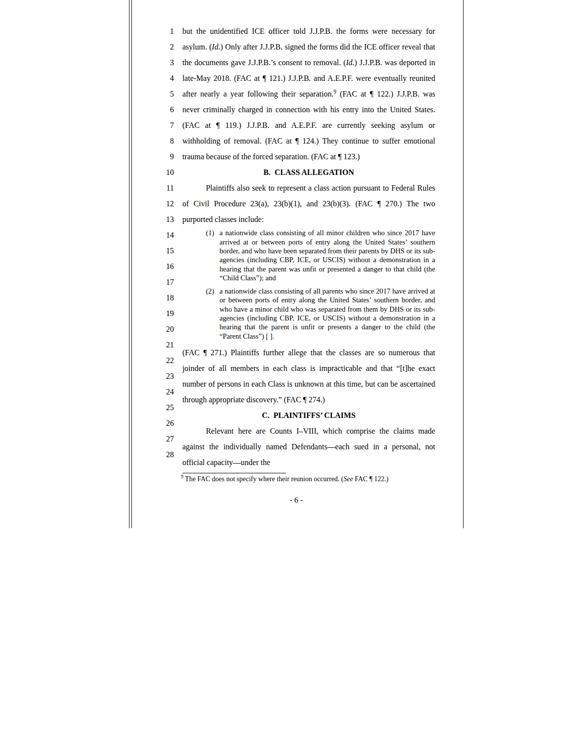1
2
3
4
5
6
7
8
9
10
11
12
13
14
15
16
17
18
19
20
21
22
23
24
25
26
27
28
but the unidentified ICE officer told J.J.P.B. the forms were necessary for asylum. (Id.) Only after J.J.P.B. signed the forms did the ICE officer reveal that the documents gave J.J.P.B.’s consent to removal. (Id.) J.J.P.B. was deported in late-May 2018. (FAC at ¶ 121.) J.J.P.B. and A.E.P.F. were eventually reunited after nearly a year following their separation.9 (FAC at ¶ 122.) J.J.P.B. was never criminally charged in connection with his entry into the United States. (FAC at ¶ 119.) J.J.P.B. and A.E.P.F. are currently seeking asylum or withholding of removal. (FAC at ¶ 124.) They continue to suffer emotional trauma because of the forced separation. (FAC at ¶ 123.)
B. CLASS ALLEGATION
Plaintiffs also seek to represent a class action pursuant to Federal Rules of Civil Procedure 23(a), 23(b)(1), and 23(b)(3). (FAC ¶ 270.) The two purported classes include:
(1)
a nationwide class consisting of all minor children who since 2017 have arrived at or between ports of entry along the United States’ southern border, and who have been separated from their parents by DHS or its sub-agencies (including CBP, ICE, or USCIS) without a demonstration in a hearing that the parent was unfit or presented a danger to that child (the “Child Class”); and
(2)
a nationwide class consisting of all parents who since 2017 have arrived at or between ports of entry along the United States’ southern border, and who have a minor child who was separated from them by DHS or its sub-agencies (including CBP, ICE, or USCIS) without a demonstration in a hearing that the parent is unfit or presents a danger to the child (the “Parent Class”) [ ].
(FAC ¶ 271.) Plaintiffs further allege that the classes are so numerous that joinder of all members in each class is impracticable and that “[t]he exact number of persons in each Class is unknown at this time, but can be ascertained through appropriate discovery.” (FAC ¶ 274.)
C. PLAINTIFFS’ CLAIMS
Relevant here are Counts I–VIII, which comprise the claims made against the individually named Defendants—each sued in a personal, not official capacity—under the
9 The FAC does not specify where their reunion occurred. (See FAC ¶ 122.)
- 6 -